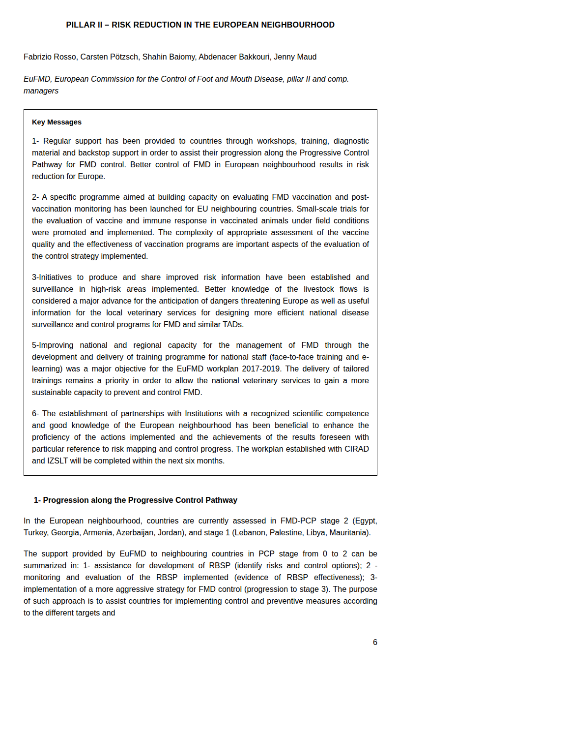Pillar II – Risk Reduction in the European Neighbourhood
Fabrizio Rosso, Carsten Pötzsch, Shahin Baiomy, Abdenacer Bakkouri, Jenny Maud
EuFMD, European Commission for the Control of Foot and Mouth Disease, pillar II and comp. managers
Key Messages
1- Regular support has been provided to countries through workshops, training, diagnostic material and backstop support in order to assist their progression along the Progressive Control Pathway for FMD control. Better control of FMD in European neighbourhood results in risk reduction for Europe.
2- A specific programme aimed at building capacity on evaluating FMD vaccination and post-vaccination monitoring has been launched for EU neighbouring countries. Small-scale trials for the evaluation of vaccine and immune response in vaccinated animals under field conditions were promoted and implemented. The complexity of appropriate assessment of the vaccine quality and the effectiveness of vaccination programs are important aspects of the evaluation of the control strategy implemented.
3-Initiatives to produce and share improved risk information have been established and surveillance in high-risk areas implemented. Better knowledge of the livestock flows is considered a major advance for the anticipation of dangers threatening Europe as well as useful information for the local veterinary services for designing more efficient national disease surveillance and control programs for FMD and similar TADs.
5-Improving national and regional capacity for the management of FMD through the development and delivery of training programme for national staff (face-to-face training and e-learning) was a major objective for the EuFMD workplan 2017-2019. The delivery of tailored trainings remains a priority in order to allow the national veterinary services to gain a more sustainable capacity to prevent and control FMD.
6- The establishment of partnerships with Institutions with a recognized scientific competence and good knowledge of the European neighbourhood has been beneficial to enhance the proficiency of the actions implemented and the achievements of the results foreseen with particular reference to risk mapping and control progress. The workplan established with CIRAD and IZSLT will be completed within the next six months.
1- Progression along the Progressive Control Pathway
In the European neighbourhood, countries are currently assessed in FMD-PCP stage 2 (Egypt, Turkey, Georgia, Armenia, Azerbaijan, Jordan), and stage 1 (Lebanon, Palestine, Libya, Mauritania).
The support provided by EuFMD to neighbouring countries in PCP stage from 0 to 2 can be summarized in: 1- assistance for development of RBSP (identify risks and control options); 2 - monitoring and evaluation of the RBSP implemented (evidence of RBSP effectiveness); 3-implementation of a more aggressive strategy for FMD control (progression to stage 3). The purpose of such approach is to assist countries for implementing control and preventive measures according to the different targets and
6